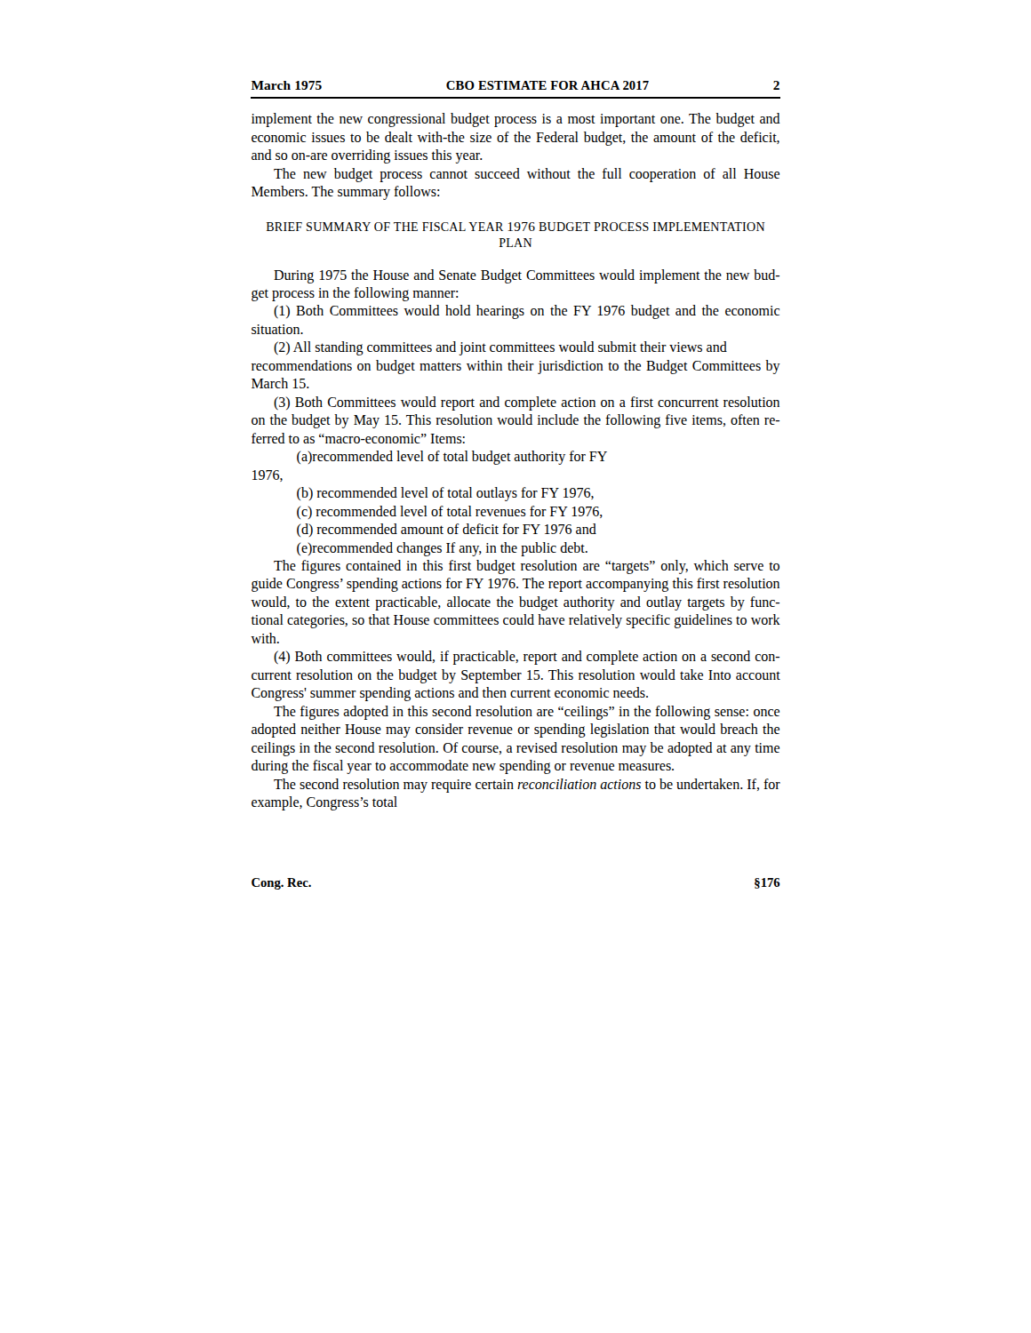March 1975 CBO Estimate for AHCA 2017 2
implement the new congressional budget process is a most important one. The budget and economic issues to be dealt with-the size of the Federal budget, the amount of the deficit, and so on-are overriding issues this year.
The new budget process cannot succeed without the full cooperation of all House Members. The summary follows:
Brief Summary of the Fiscal Year 1976 Budget Process Implementation Plan
During 1975 the House and Senate Budget Committees would implement the new budget process in the following manner:
(1) Both Committees would hold hearings on the FY 1976 budget and the economic situation.
(2) All standing committees and joint committees would submit their views and
recommendations on budget matters within their jurisdiction to the Budget Committees by March 15.
(3) Both Committees would report and complete action on a first concurrent resolution on the budget by May 15. This resolution would include the following five items, often referred to as “macro-economic” Items:
(a)recommended level of total budget authority for FY
1976,
(b) recommended level of total outlays for FY 1976,
(c) recommended level of total revenues for FY 1976,
(d) recommended amount of deficit for FY 1976 and
(e)recommended changes If any, in the public debt.
The figures contained in this first budget resolution are “targets” only, which serve to guide Congress’ spending actions for FY 1976. The report accompanying this first resolution would, to the extent practicable, allocate the budget authority and outlay targets by functional categories, so that House committees could have relatively specific guidelines to work with.
(4) Both committees would, if practicable, report and complete action on a second concurrent resolution on the budget by September 15. This resolution would take Into account Congress' summer spending actions and then current economic needs.
The figures adopted in this second resolution are “ceilings” in the following sense: once adopted neither House may consider revenue or spending legislation that would breach the ceilings in the second resolution. Of course, a revised resolution may be adopted at any time during the fiscal year to accommodate new spending or revenue measures.
The second resolution may require certain reconciliation actions to be undertaken. If, for example, Congress’s total
Cong. Rec. §176